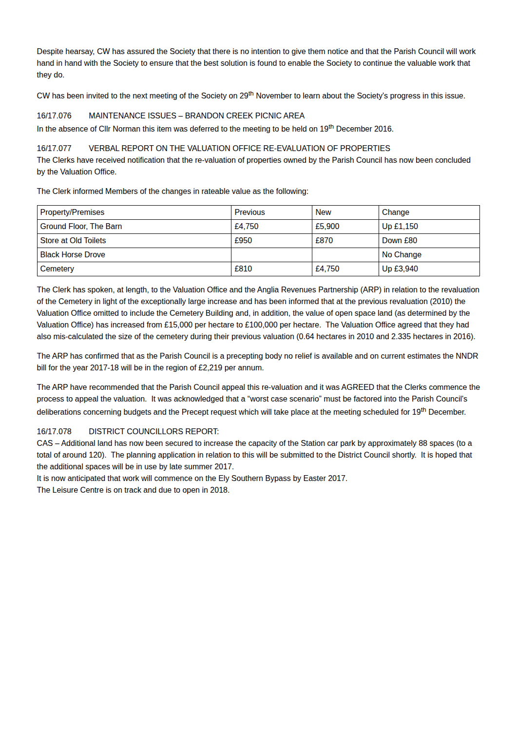Despite hearsay, CW has assured the Society that there is no intention to give them notice and that the Parish Council will work hand in hand with the Society to ensure that the best solution is found to enable the Society to continue the valuable work that they do.
CW has been invited to the next meeting of the Society on 29th November to learn about the Society's progress in this issue.
16/17.076 MAINTENANCE ISSUES – BRANDON CREEK PICNIC AREA
In the absence of Cllr Norman this item was deferred to the meeting to be held on 19th December 2016.
16/17.077 VERBAL REPORT ON THE VALUATION OFFICE RE-EVALUATION OF PROPERTIES
The Clerks have received notification that the re-valuation of properties owned by the Parish Council has now been concluded by the Valuation Office.
The Clerk informed Members of the changes in rateable value as the following:
| Property/Premises | Previous | New | Change |
| Ground Floor, The Barn | £4,750 | £5,900 | Up £1,150 |
| Store at Old Toilets | £950 | £870 | Down £80 |
| Black Horse Drove | | | No Change |
| Cemetery | £810 | £4,750 | Up £3,940 |
The Clerk has spoken, at length, to the Valuation Office and the Anglia Revenues Partnership (ARP) in relation to the revaluation of the Cemetery in light of the exceptionally large increase and has been informed that at the previous revaluation (2010) the Valuation Office omitted to include the Cemetery Building and, in addition, the value of open space land (as determined by the Valuation Office) has increased from £15,000 per hectare to £100,000 per hectare. The Valuation Office agreed that they had also mis-calculated the size of the cemetery during their previous valuation (0.64 hectares in 2010 and 2.335 hectares in 2016).
The ARP has confirmed that as the Parish Council is a precepting body no relief is available and on current estimates the NNDR bill for the year 2017-18 will be in the region of £2,219 per annum.
The ARP have recommended that the Parish Council appeal this re-valuation and it was AGREED that the Clerks commence the process to appeal the valuation. It was acknowledged that a “worst case scenario” must be factored into the Parish Council's deliberations concerning budgets and the Precept request which will take place at the meeting scheduled for 19th December.
16/17.078 DISTRICT COUNCILLORS REPORT:
CAS – Additional land has now been secured to increase the capacity of the Station car park by approximately 88 spaces (to a total of around 120). The planning application in relation to this will be submitted to the District Council shortly. It is hoped that the additional spaces will be in use by late summer 2017.
It is now anticipated that work will commence on the Ely Southern Bypass by Easter 2017.
The Leisure Centre is on track and due to open in 2018.